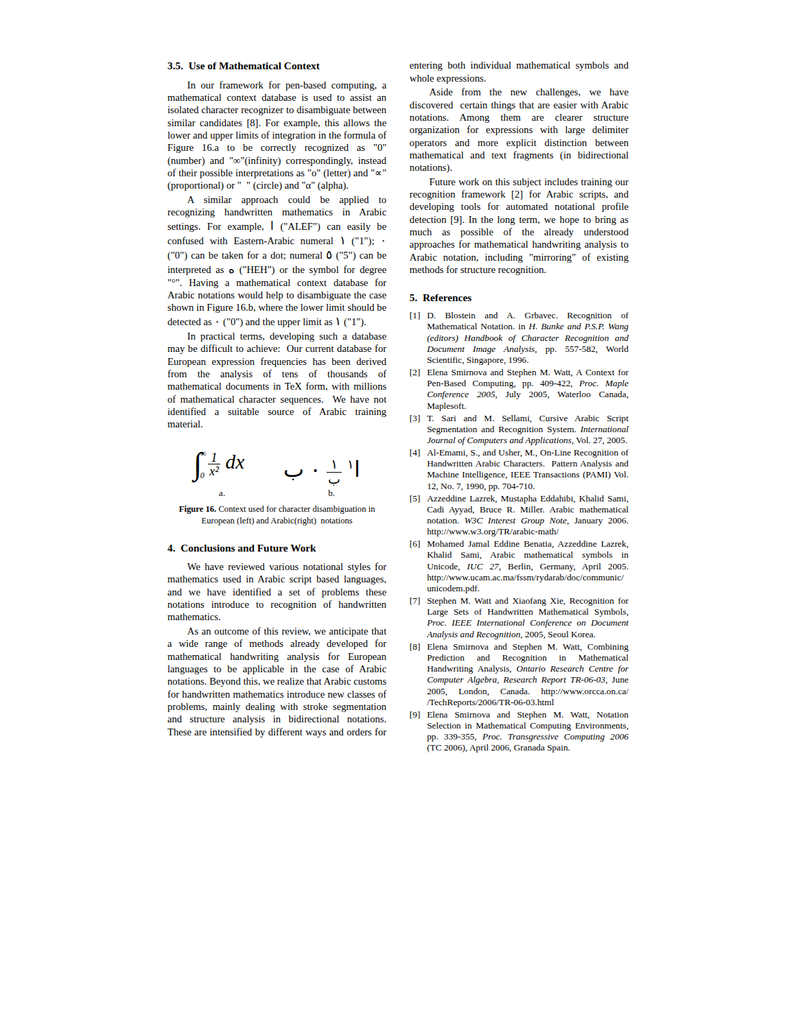3.5. Use of Mathematical Context
In our framework for pen-based computing, a mathematical context database is used to assist an isolated character recognizer to disambiguate between similar candidates [8]. For example, this allows the lower and upper limits of integration in the formula of Figure 16.a to be correctly recognized as "0" (number) and "∞"(infinity) correspondingly, instead of their possible interpretations as "o" (letter) and "∝" (proportional) or " " (circle) and "α" (alpha).
A similar approach could be applied to recognizing handwritten mathematics in Arabic settings. For example, ا ("ALEF") can easily be confused with Eastern-Arabic numeral ١ ("1"); ٠ ("0") can be taken for a dot; numeral ٥ ("5") can be interpreted as ه ("HEH") or the symbol for degree "°". Having a mathematical context database for Arabic notations would help to disambiguate the case shown in Figure 16.b, where the lower limit should be detected as ٠ ("0") and the upper limit as ١ ("1").
In practical terms, developing such a database may be difficult to achieve: Our current database for European expression frequencies has been derived from the analysis of tens of thousands of mathematical documents in TeX form, with millions of mathematical character sequences. We have not identified a suitable source of Arabic training material.
∫∞01 x² dx ا١ ١ ب ٠ ب
a. b.
Figure 16. Context used for character disambiguation in European (left) and Arabic(right) notations
4. Conclusions and Future Work
We have reviewed various notational styles for mathematics used in Arabic script based languages, and we have identified a set of problems these notations introduce to recognition of handwritten mathematics.
As an outcome of this review, we anticipate that a wide range of methods already developed for mathematical handwriting analysis for European languages to be applicable in the case of Arabic notations. Beyond this, we realize that Arabic customs for handwritten mathematics introduce new classes of problems, mainly dealing with stroke segmentation and structure analysis in bidirectional notations. These are intensified by different ways and orders for entering both individual mathematical symbols and whole expressions.
Aside from the new challenges, we have discovered certain things that are easier with Arabic notations. Among them are clearer structure organization for expressions with large delimiter operators and more explicit distinction between mathematical and text fragments (in bidirectional notations).
Future work on this subject includes training our recognition framework [2] for Arabic scripts, and developing tools for automated notational profile detection [9]. In the long term, we hope to bring as much as possible of the already understood approaches for mathematical handwriting analysis to Arabic notation, including "mirroring" of existing methods for structure recognition.
5. References
D. Blostein and A. Grbavec. Recognition of Mathematical Notation. in H. Bunke and P.S.P. Wang (editors) Handbook of Character Recognition and Document Image Analysis, pp. 557-582, World Scientific, Singapore, 1996.
Elena Smirnova and Stephen M. Watt, A Context for Pen-Based Computing, pp. 409-422, Proc. Maple Conference 2005, July 2005, Waterloo Canada, Maplesoft.
T. Sari and M. Sellami, Cursive Arabic Script Segmentation and Recognition System. International Journal of Computers and Applications, Vol. 27, 2005.
Al-Emami, S., and Usher, M., On-Line Recognition of Handwritten Arabic Characters. Pattern Analysis and Machine Intelligence, IEEE Transactions (PAMI) Vol. 12, No. 7, 1990, pp. 704-710.
Azzeddine Lazrek, Mustapha Eddahibi, Khalid Sami, Cadi Ayyad, Bruce R. Miller. Arabic mathematical notation. W3C Interest Group Note, January 2006. http://www.w3.org/TR/arabic-math/
Mohamed Jamal Eddine Benatia, Azzeddine Lazrek, Khalid Sami, Arabic mathematical symbols in Unicode, IUC 27, Berlin, Germany, April 2005. http://www.ucam.ac.ma/fssm/rydarab/doc/communic/ unicodem.pdf.
Stephen M. Watt and Xiaofang Xie, Recognition for Large Sets of Handwritten Mathematical Symbols, Proc. IEEE International Conference on Document Analysis and Recognition, 2005, Seoul Korea.
Elena Smirnova and Stephen M. Watt, Combining Prediction and Recognition in Mathematical Handwriting Analysis, Ontario Research Centre for Computer Algebra, Research Report TR-06-03, June 2005, London, Canada. http://www.orcca.on.ca/ /TechReports/2006/TR-06-03.html
Elena Smirnova and Stephen M. Watt, Notation Selection in Mathematical Computing Environments, pp. 339-355, Proc. Transgressive Computing 2006 (TC 2006), April 2006, Granada Spain.